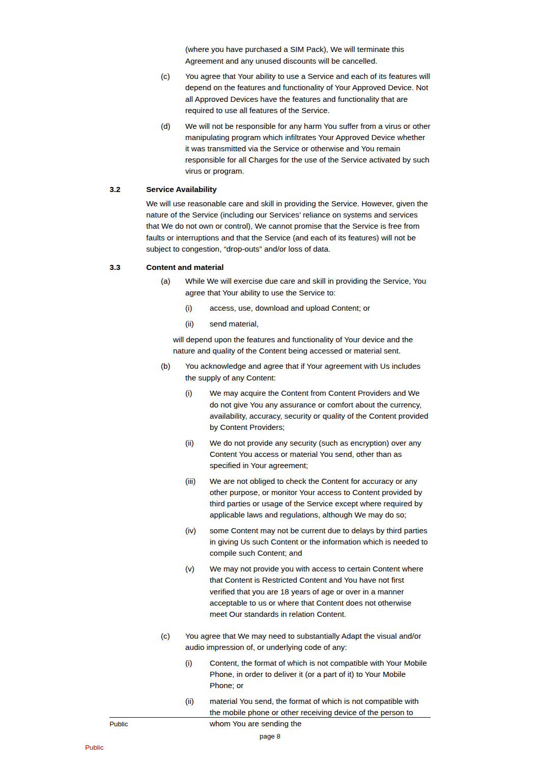(where you have purchased a SIM Pack), We will terminate this Agreement and any unused discounts will be cancelled.
(c)
You agree that Your ability to use a Service and each of its features will depend on the features and functionality of Your Approved Device. Not all Approved Devices have the features and functionality that are required to use all features of the Service.
(d)
We will not be responsible for any harm You suffer from a virus or other manipulating program which infiltrates Your Approved Device whether it was transmitted via the Service or otherwise and You remain responsible for all Charges for the use of the Service activated by such virus or program.
3.2
Service Availability
We will use reasonable care and skill in providing the Service. However, given the nature of the Service (including our Services’ reliance on systems and services that We do not own or control), We cannot promise that the Service is free from faults or interruptions and that the Service (and each of its features) will not be subject to congestion, “drop-outs” and/or loss of data.
3.3
Content and material
(a)
While We will exercise due care and skill in providing the Service, You agree that Your ability to use the Service to:
(i)
access, use, download and upload Content; or
(ii)
send material,
will depend upon the features and functionality of Your device and the nature and quality of the Content being accessed or material sent.
(b)
You acknowledge and agree that if Your agreement with Us includes the supply of any Content:
(i)
We may acquire the Content from Content Providers and We do not give You any assurance or comfort about the currency, availability, accuracy, security or quality of the Content provided by Content Providers;
(ii)
We do not provide any security (such as encryption) over any Content You access or material You send, other than as specified in Your agreement;
(iii)
We are not obliged to check the Content for accuracy or any other purpose, or monitor Your access to Content provided by third parties or usage of the Service except where required by applicable laws and regulations, although We may do so;
(iv)
some Content may not be current due to delays by third parties in giving Us such Content or the information which is needed to compile such Content; and
(v)
We may not provide you with access to certain Content where that Content is Restricted Content and You have not first verified that you are 18 years of age or over in a manner acceptable to us or where that Content does not otherwise meet Our standards in relation Content.
(c)
You agree that We may need to substantially Adapt the visual and/or audio impression of, or underlying code of any:
(i)
Content, the format of which is not compatible with Your Mobile Phone, in order to deliver it (or a part of it) to Your Mobile Phone; or
(ii)
material You send, the format of which is not compatible with the mobile phone or other receiving device of the person to whom You are sending the
Public
page 8
Public